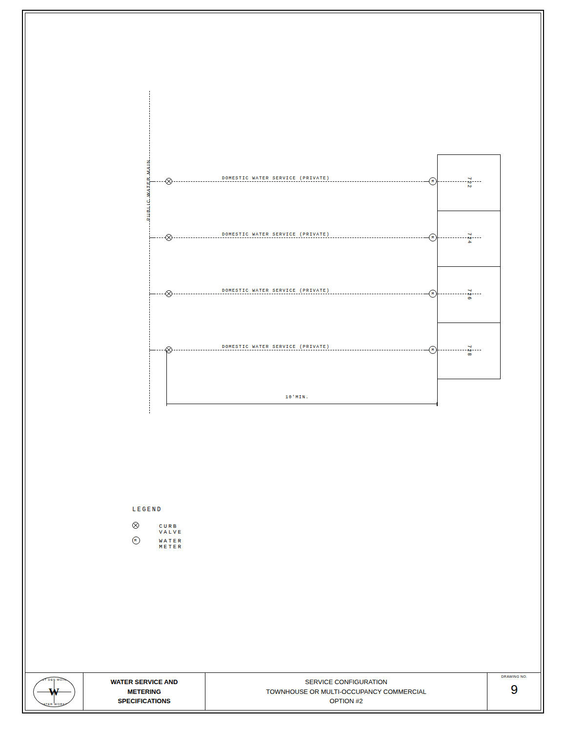PUBLIC WATER MAIN
DOMESTIC WATER SERVICE (PRIVATE)
DOMESTIC WATER SERVICE (PRIVATE)
DOMESTIC WATER SERVICE (PRIVATE)
DOMESTIC WATER SERVICE (PRIVATE)
M
M
M
M
722
724
726
728
10'MIN.
LEGEND
CURB VALVE
M WATER METER
WEST DES MOINES
W
WATER WORKS
WATER SERVICE AND
METERING
SPECIFICATIONS
SERVICE CONFIGURATION
TOWNHOUSE OR MULTI-OCCUPANCY COMMERCIAL
OPTION #2
DRAWING NO.
9